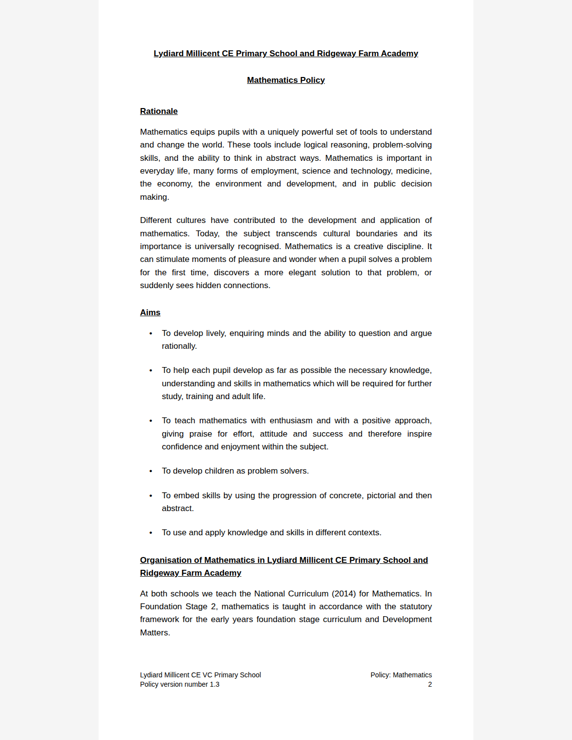Lydiard Millicent CE Primary School and Ridgeway Farm Academy
Mathematics Policy
Rationale
Mathematics equips pupils with a uniquely powerful set of tools to understand and change the world. These tools include logical reasoning, problem-solving skills, and the ability to think in abstract ways. Mathematics is important in everyday life, many forms of employment, science and technology, medicine, the economy, the environment and development, and in public decision making.
Different cultures have contributed to the development and application of mathematics. Today, the subject transcends cultural boundaries and its importance is universally recognised. Mathematics is a creative discipline. It can stimulate moments of pleasure and wonder when a pupil solves a problem for the first time, discovers a more elegant solution to that problem, or suddenly sees hidden connections.
Aims
To develop lively, enquiring minds and the ability to question and argue rationally.
To help each pupil develop as far as possible the necessary knowledge, understanding and skills in mathematics which will be required for further study, training and adult life.
To teach mathematics with enthusiasm and with a positive approach, giving praise for effort, attitude and success and therefore inspire confidence and enjoyment within the subject.
To develop children as problem solvers.
To embed skills by using the progression of concrete, pictorial and then abstract.
To use and apply knowledge and skills in different contexts.
Organisation of Mathematics in Lydiard Millicent CE Primary School and Ridgeway Farm Academy
At both schools we teach the National Curriculum (2014) for Mathematics. In Foundation Stage 2, mathematics is taught in accordance with the statutory framework for the early years foundation stage curriculum and Development Matters.
Lydiard Millicent CE VC Primary School Policy version number 1.3
Policy: Mathematics 2